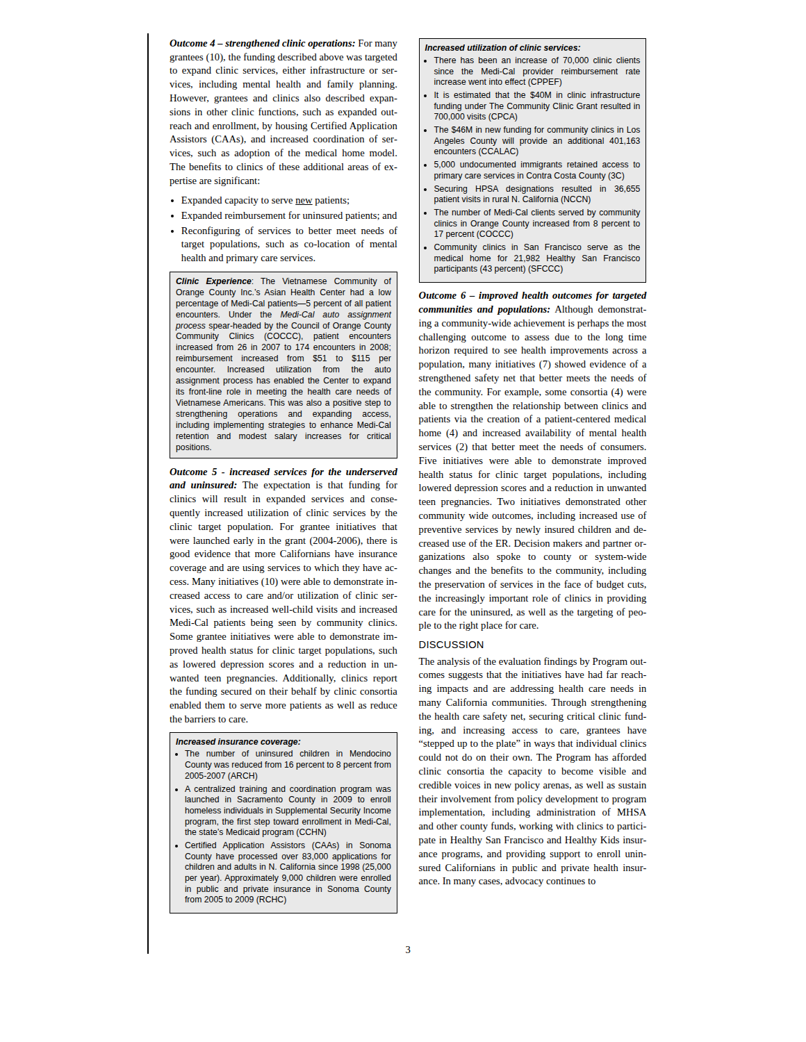Outcome 4 – strengthened clinic operations: For many grantees (10), the funding described above was targeted to expand clinic services, either infrastructure or services, including mental health and family planning. However, grantees and clinics also described expansions in other clinic functions, such as expanded outreach and enrollment, by housing Certified Application Assistors (CAAs), and increased coordination of services, such as adoption of the medical home model. The benefits to clinics of these additional areas of expertise are significant:
Expanded capacity to serve new patients;
Expanded reimbursement for uninsured patients; and
Reconfiguring of services to better meet needs of target populations, such as co-location of mental health and primary care services.
Clinic Experience: The Vietnamese Community of Orange County Inc.’s Asian Health Center had a low percentage of Medi-Cal patients—5 percent of all patient encounters. Under the Medi-Cal auto assignment process spear-headed by the Council of Orange County Community Clinics (COCCC), patient encounters increased from 26 in 2007 to 174 encounters in 2008; reimbursement increased from $51 to $115 per encounter. Increased utilization from the auto assignment process has enabled the Center to expand its front-line role in meeting the health care needs of Vietnamese Americans. This was also a positive step to strengthening operations and expanding access, including implementing strategies to enhance Medi-Cal retention and modest salary increases for critical positions.
Outcome 5 - increased services for the underserved and uninsured: The expectation is that funding for clinics will result in expanded services and consequently increased utilization of clinic services by the clinic target population. For grantee initiatives that were launched early in the grant (2004-2006), there is good evidence that more Californians have insurance coverage and are using services to which they have access. Many initiatives (10) were able to demonstrate increased access to care and/or utilization of clinic services, such as increased well-child visits and increased Medi-Cal patients being seen by community clinics. Some grantee initiatives were able to demonstrate improved health status for clinic target populations, such as lowered depression scores and a reduction in unwanted teen pregnancies. Additionally, clinics report the funding secured on their behalf by clinic consortia enabled them to serve more patients as well as reduce the barriers to care.
Increased insurance coverage:
The number of uninsured children in Mendocino County was reduced from 16 percent to 8 percent from 2005-2007 (ARCH)
A centralized training and coordination program was launched in Sacramento County in 2009 to enroll homeless individuals in Supplemental Security Income program, the first step toward enrollment in Medi-Cal, the state’s Medicaid program (CCHN)
Certified Application Assistors (CAAs) in Sonoma County have processed over 83,000 applications for children and adults in N. California since 1998 (25,000 per year). Approximately 9,000 children were enrolled in public and private insurance in Sonoma County from 2005 to 2009 (RCHC)
Increased utilization of clinic services:
There has been an increase of 70,000 clinic clients since the Medi-Cal provider reimbursement rate increase went into effect (CPPEF)
It is estimated that the $40M in clinic infrastructure funding under The Community Clinic Grant resulted in 700,000 visits (CPCA)
The $46M in new funding for community clinics in Los Angeles County will provide an additional 401,163 encounters (CCALAC)
5,000 undocumented immigrants retained access to primary care services in Contra Costa County (3C)
Securing HPSA designations resulted in 36,655 patient visits in rural N. California (NCCN)
The number of Medi-Cal clients served by community clinics in Orange County increased from 8 percent to 17 percent (COCCC)
Community clinics in San Francisco serve as the medical home for 21,982 Healthy San Francisco participants (43 percent) (SFCCC)
Outcome 6 – improved health outcomes for targeted communities and populations: Although demonstrating a community-wide achievement is perhaps the most challenging outcome to assess due to the long time horizon required to see health improvements across a population, many initiatives (7) showed evidence of a strengthened safety net that better meets the needs of the community. For example, some consortia (4) were able to strengthen the relationship between clinics and patients via the creation of a patient-centered medical home (4) and increased availability of mental health services (2) that better meet the needs of consumers. Five initiatives were able to demonstrate improved health status for clinic target populations, including lowered depression scores and a reduction in unwanted teen pregnancies. Two initiatives demonstrated other community wide outcomes, including increased use of preventive services by newly insured children and decreased use of the ER. Decision makers and partner organizations also spoke to county or system-wide changes and the benefits to the community, including the preservation of services in the face of budget cuts, the increasingly important role of clinics in providing care for the uninsured, as well as the targeting of people to the right place for care.
DISCUSSION
The analysis of the evaluation findings by Program outcomes suggests that the initiatives have had far reaching impacts and are addressing health care needs in many California communities. Through strengthening the health care safety net, securing critical clinic funding, and increasing access to care, grantees have “stepped up to the plate” in ways that individual clinics could not do on their own. The Program has afforded clinic consortia the capacity to become visible and credible voices in new policy arenas, as well as sustain their involvement from policy development to program implementation, including administration of MHSA and other county funds, working with clinics to participate in Healthy San Francisco and Healthy Kids insurance programs, and providing support to enroll uninsured Californians in public and private health insurance. In many cases, advocacy continues to
3